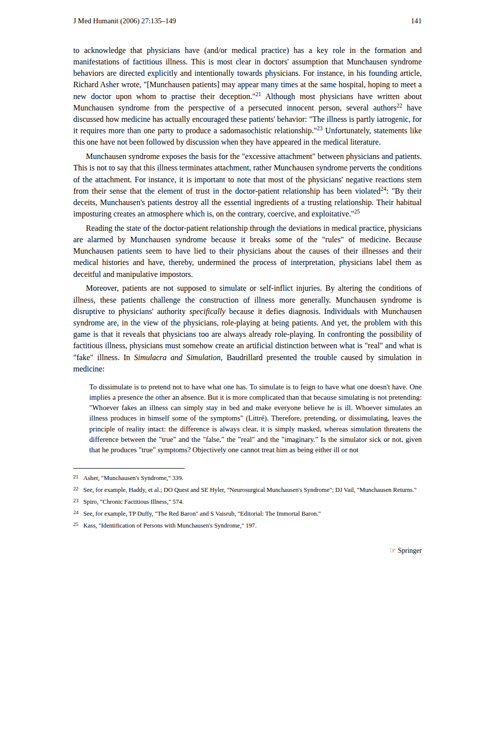J Med Humanit (2006) 27:135–149 141
to acknowledge that physicians have (and/or medical practice) has a key role in the formation and manifestations of factitious illness. This is most clear in doctors' assumption that Munchausen syndrome behaviors are directed explicitly and intentionally towards physicians. For instance, in his founding article, Richard Asher wrote, "[Munchausen patients] may appear many times at the same hospital, hoping to meet a new doctor upon whom to practise their deception."21 Although most physicians have written about Munchausen syndrome from the perspective of a persecuted innocent person, several authors22 have discussed how medicine has actually encouraged these patients' behavior: "The illness is partly iatrogenic, for it requires more than one party to produce a sadomasochistic relationship."23 Unfortunately, statements like this one have not been followed by discussion when they have appeared in the medical literature.
Munchausen syndrome exposes the basis for the "excessive attachment" between physicians and patients. This is not to say that this illness terminates attachment, rather Munchausen syndrome perverts the conditions of the attachment. For instance, it is important to note that most of the physicians' negative reactions stem from their sense that the element of trust in the doctor-patient relationship has been violated24: "By their deceits, Munchausen's patients destroy all the essential ingredients of a trusting relationship. Their habitual imposturing creates an atmosphere which is, on the contrary, coercive, and exploitative."25
Reading the state of the doctor-patient relationship through the deviations in medical practice, physicians are alarmed by Munchausen syndrome because it breaks some of the "rules" of medicine. Because Munchausen patients seem to have lied to their physicians about the causes of their illnesses and their medical histories and have, thereby, undermined the process of interpretation, physicians label them as deceitful and manipulative impostors.
Moreover, patients are not supposed to simulate or self-inflict injuries. By altering the conditions of illness, these patients challenge the construction of illness more generally. Munchausen syndrome is disruptive to physicians' authority specifically because it defies diagnosis. Individuals with Munchausen syndrome are, in the view of the physicians, role-playing at being patients. And yet, the problem with this game is that it reveals that physicians too are always already role-playing. In confronting the possibility of factitious illness, physicians must somehow create an artificial distinction between what is "real" and what is "fake" illness. In Simulacra and Simulation, Baudrillard presented the trouble caused by simulation in medicine:
To dissimulate is to pretend not to have what one has. To simulate is to feign to have what one doesn't have. One implies a presence the other an absence. But it is more complicated than that because simulating is not pretending: "Whoever fakes an illness can simply stay in bed and make everyone believe he is ill. Whoever simulates an illness produces in himself some of the symptoms" (Littré). Therefore, pretending, or dissimulating, leaves the principle of reality intact: the difference is always clear, it is simply masked, whereas simulation threatens the difference between the "true" and the "false," the "real" and the "imaginary." Is the simulator sick or not, given that he produces "true" symptoms? Objectively one cannot treat him as being either ill or not
21 Asher, "Munchausen's Syndrome," 339.
22 See, for example, Haddy, et al.; DO Quest and SE Hyler, "Neurosurgical Munchausen's Syndrome"; DJ Vail, "Munchausen Returns."
23 Spiro, "Chronic Factitious Illness," 574.
24 See, for example, TP Duffy, "The Red Baron" and S Vaisrub, "Editorial: The Immortal Baron."
25 Kass, "Identification of Persons with Munchausen's Syndrome," 197.
☞Springer